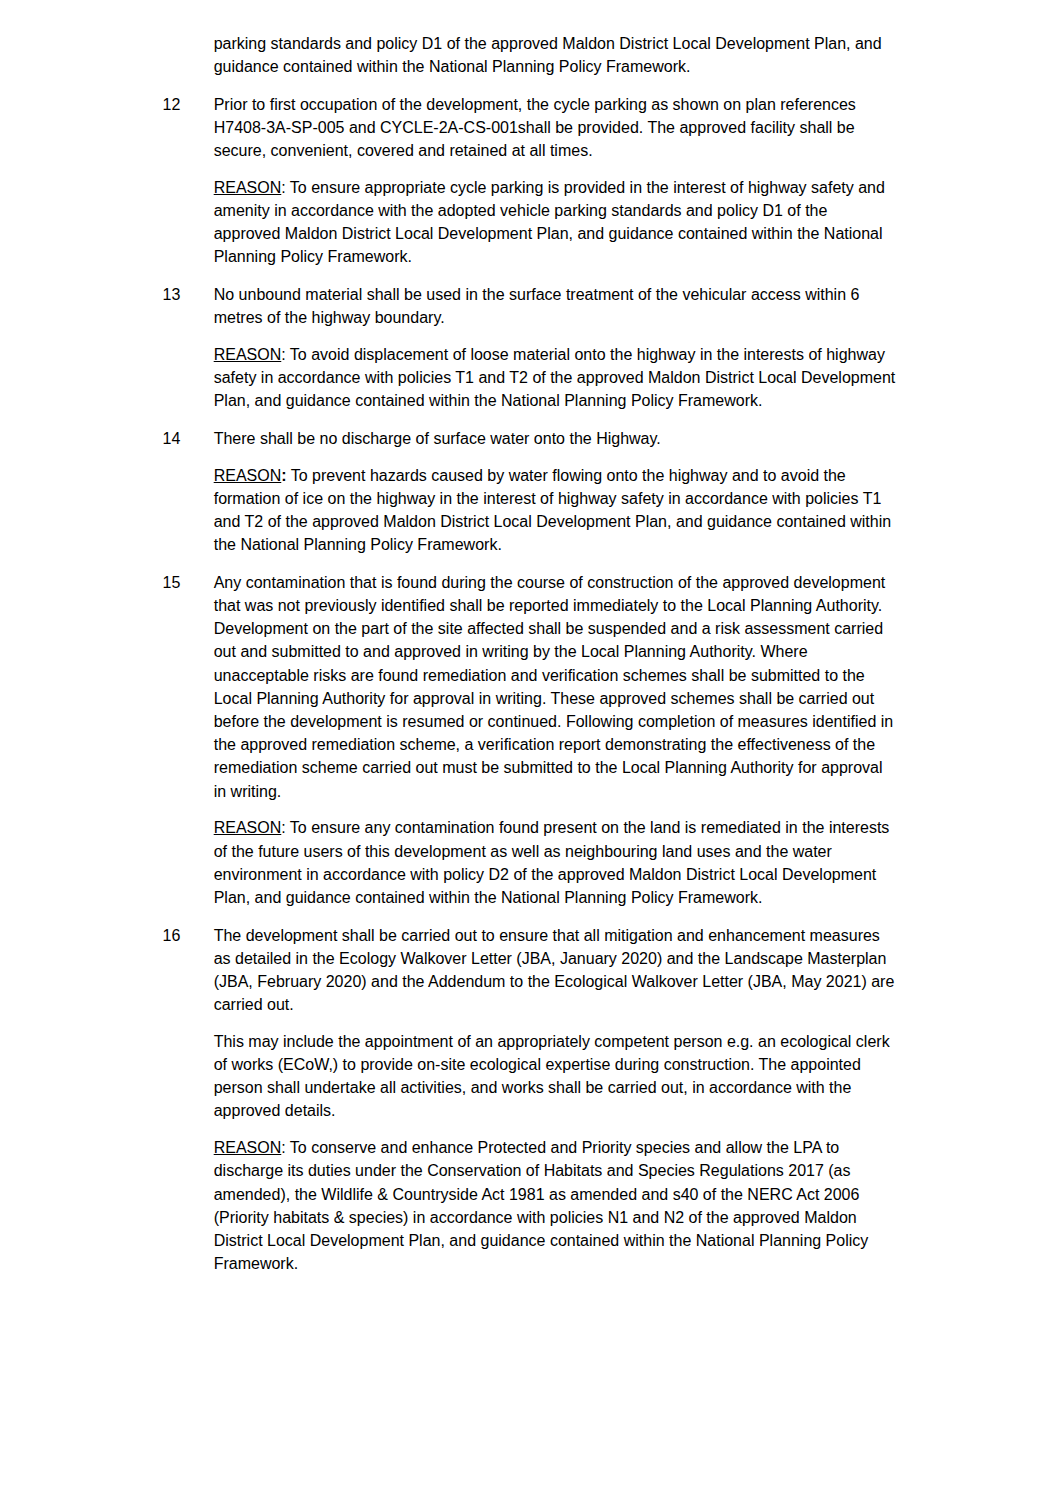parking standards and policy D1 of the approved Maldon District Local Development Plan, and guidance contained within the National Planning Policy Framework.
12
Prior to first occupation of the development, the cycle parking as shown on plan references H7408-3A-SP-005 and CYCLE-2A-CS-001shall be provided. The approved facility shall be secure, convenient, covered and retained at all times.
REASON: To ensure appropriate cycle parking is provided in the interest of highway safety and amenity in accordance with the adopted vehicle parking standards and policy D1 of the approved Maldon District Local Development Plan, and guidance contained within the National Planning Policy Framework.
13
No unbound material shall be used in the surface treatment of the vehicular access within 6 metres of the highway boundary.
REASON: To avoid displacement of loose material onto the highway in the interests of highway safety in accordance with policies T1 and T2 of the approved Maldon District Local Development Plan, and guidance contained within the National Planning Policy Framework.
14
There shall be no discharge of surface water onto the Highway.
REASON: To prevent hazards caused by water flowing onto the highway and to avoid the formation of ice on the highway in the interest of highway safety in accordance with policies T1 and T2 of the approved Maldon District Local Development Plan, and guidance contained within the National Planning Policy Framework.
15
Any contamination that is found during the course of construction of the approved development that was not previously identified shall be reported immediately to the Local Planning Authority. Development on the part of the site affected shall be suspended and a risk assessment carried out and submitted to and approved in writing by the Local Planning Authority. Where unacceptable risks are found remediation and verification schemes shall be submitted to the Local Planning Authority for approval in writing. These approved schemes shall be carried out before the development is resumed or continued. Following completion of measures identified in the approved remediation scheme, a verification report demonstrating the effectiveness of the remediation scheme carried out must be submitted to the Local Planning Authority for approval in writing.
REASON: To ensure any contamination found present on the land is remediated in the interests of the future users of this development as well as neighbouring land uses and the water environment in accordance with policy D2 of the approved Maldon District Local Development Plan, and guidance contained within the National Planning Policy Framework.
16
The development shall be carried out to ensure that all mitigation and enhancement measures as detailed in the Ecology Walkover Letter (JBA, January 2020) and the Landscape Masterplan (JBA, February 2020) and the Addendum to the Ecological Walkover Letter (JBA, May 2021) are carried out.
This may include the appointment of an appropriately competent person e.g. an ecological clerk of works (ECoW,) to provide on-site ecological expertise during construction. The appointed person shall undertake all activities, and works shall be carried out, in accordance with the approved details.
REASON: To conserve and enhance Protected and Priority species and allow the LPA to discharge its duties under the Conservation of Habitats and Species Regulations 2017 (as amended), the Wildlife & Countryside Act 1981 as amended and s40 of the NERC Act 2006 (Priority habitats & species) in accordance with policies N1 and N2 of the approved Maldon District Local Development Plan, and guidance contained within the National Planning Policy Framework.